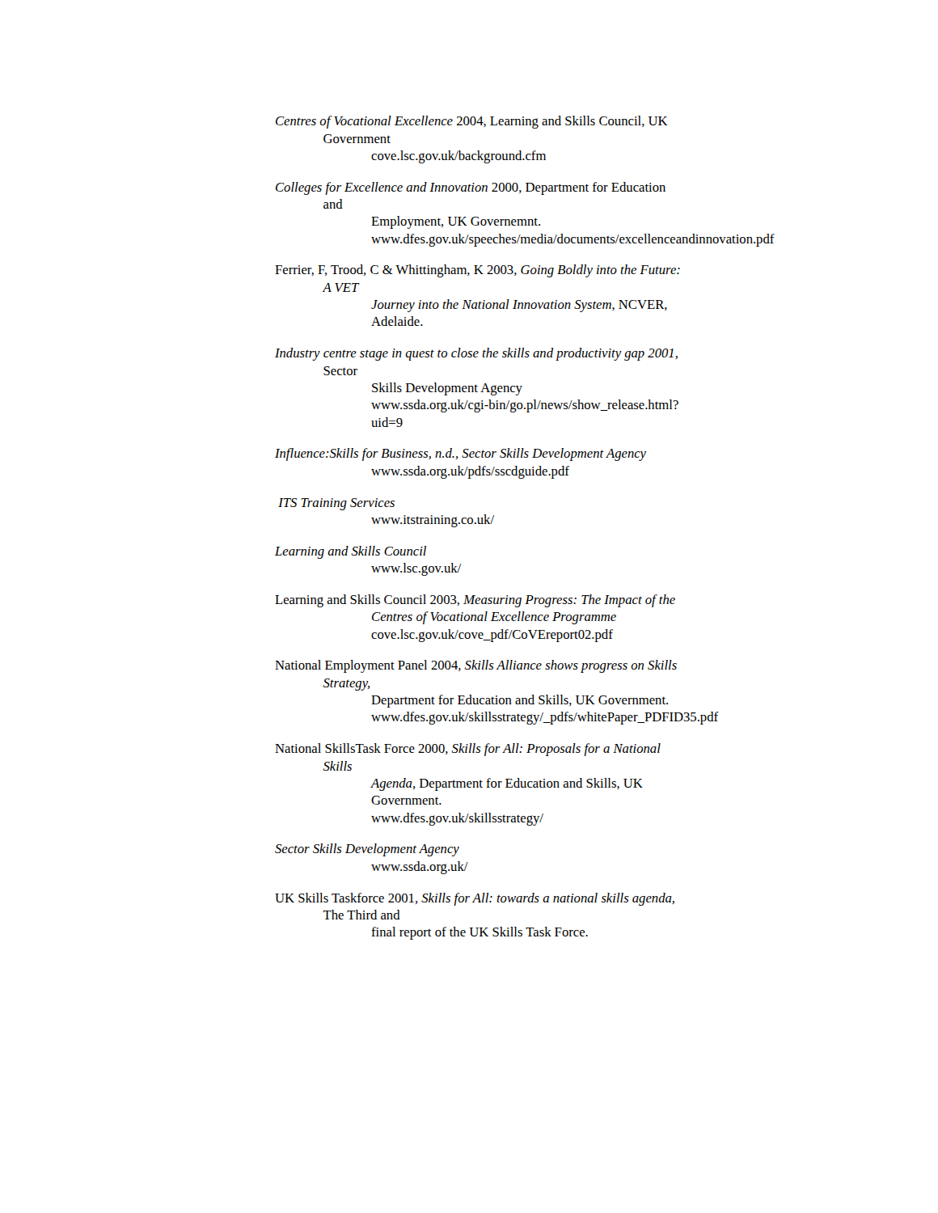Centres of Vocational Excellence 2004, Learning and Skills Council, UK Government cove.lsc.gov.uk/background.cfm
Colleges for Excellence and Innovation 2000, Department for Education and Employment, UK Governemnt. www.dfes.gov.uk/speeches/media/documents/excellenceandinnovation.pdf
Ferrier, F, Trood, C & Whittingham, K 2003, Going Boldly into the Future: A VET Journey into the National Innovation System, NCVER, Adelaide.
Industry centre stage in quest to close the skills and productivity gap 2001, Sector Skills Development Agency www.ssda.org.uk/cgi-bin/go.pl/news/show_release.html?uid=9
Influence:Skills for Business, n.d., Sector Skills Development Agency www.ssda.org.uk/pdfs/sscdguide.pdf
ITS Training Services www.itstraining.co.uk/
Learning and Skills Council www.lsc.gov.uk/
Learning and Skills Council 2003, Measuring Progress: The Impact of the Centres of Vocational Excellence Programme cove.lsc.gov.uk/cove_pdf/CoVEreport02.pdf
National Employment Panel 2004, Skills Alliance shows progress on Skills Strategy, Department for Education and Skills, UK Government. www.dfes.gov.uk/skillsstrategy/_pdfs/whitePaper_PDFID35.pdf
National SkillsTask Force 2000, Skills for All: Proposals for a National Skills Agenda, Department for Education and Skills, UK Government. www.dfes.gov.uk/skillsstrategy/
Sector Skills Development Agency www.ssda.org.uk/
UK Skills Taskforce 2001, Skills for All: towards a national skills agenda, The Third and final report of the UK Skills Task Force.